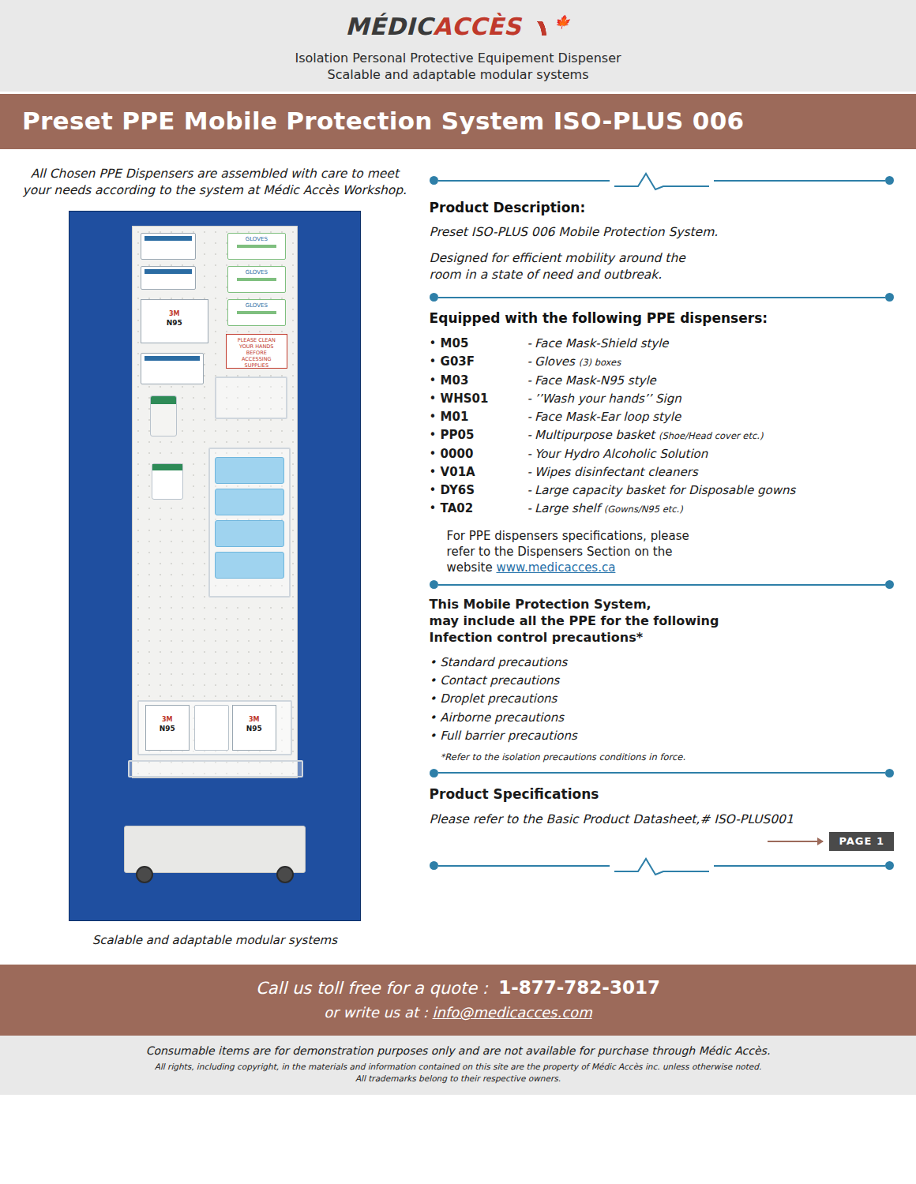MÉDIC ACCÈS 🍁
Isolation Personal Protective Equipement Dispenser Scalable and adaptable modular systems
Preset PPE Mobile Protection System ISO-PLUS 006
All Chosen PPE Dispensers are assembled with care to meet your needs according to the system at Médic Accès Workshop.
GLOVES
GLOVES
GLOVES
3MN95
PLEASE CLEAN
YOUR HANDS
BEFORE
ACCESSING
SUPPLIES
3MN95
3MN95
Scalable and adaptable modular systems
Product Description:
Preset ISO-PLUS 006 Mobile Protection System.
Designed for efficient mobility around the
room in a state of need and outbreak.
Equipped with the following PPE dispensers:
•M05-Face Mask-Shield style
•G03F-Gloves (3) boxes
•M03-Face Mask-N95 style
•WHS01-’’Wash your hands’’ Sign
•M01-Face Mask-Ear loop style
•PP05-Multipurpose basket (Shoe/Head cover etc.)
•0000-Your Hydro Alcoholic Solution
•V01A-Wipes disinfectant cleaners
•DY6S-Large capacity basket for Disposable gowns
•TA02-Large shelf (Gowns/N95 etc.)
For PPE dispensers specifications, please
refer to the Dispensers Section on the
website www.medicacces.ca
This Mobile Protection System,
may include all the PPE for the following
Infection control precautions*
Standard precautions
Contact precautions
Droplet precautions
Airborne precautions
Full barrier precautions
*Refer to the isolation precautions conditions in force.
Product Specifications
Please refer to the Basic Product Datasheet,# ISO-PLUS001
PAGE 1
Call us toll free for a quote : 1-877-782-3017
or write us at : info@medicacces.com
Consumable items are for demonstration purposes only and are not available for purchase through Médic Accès.
All rights, including copyright, in the materials and information contained on this site are the property of Médic Accès inc. unless otherwise noted.
All trademarks belong to their respective owners.